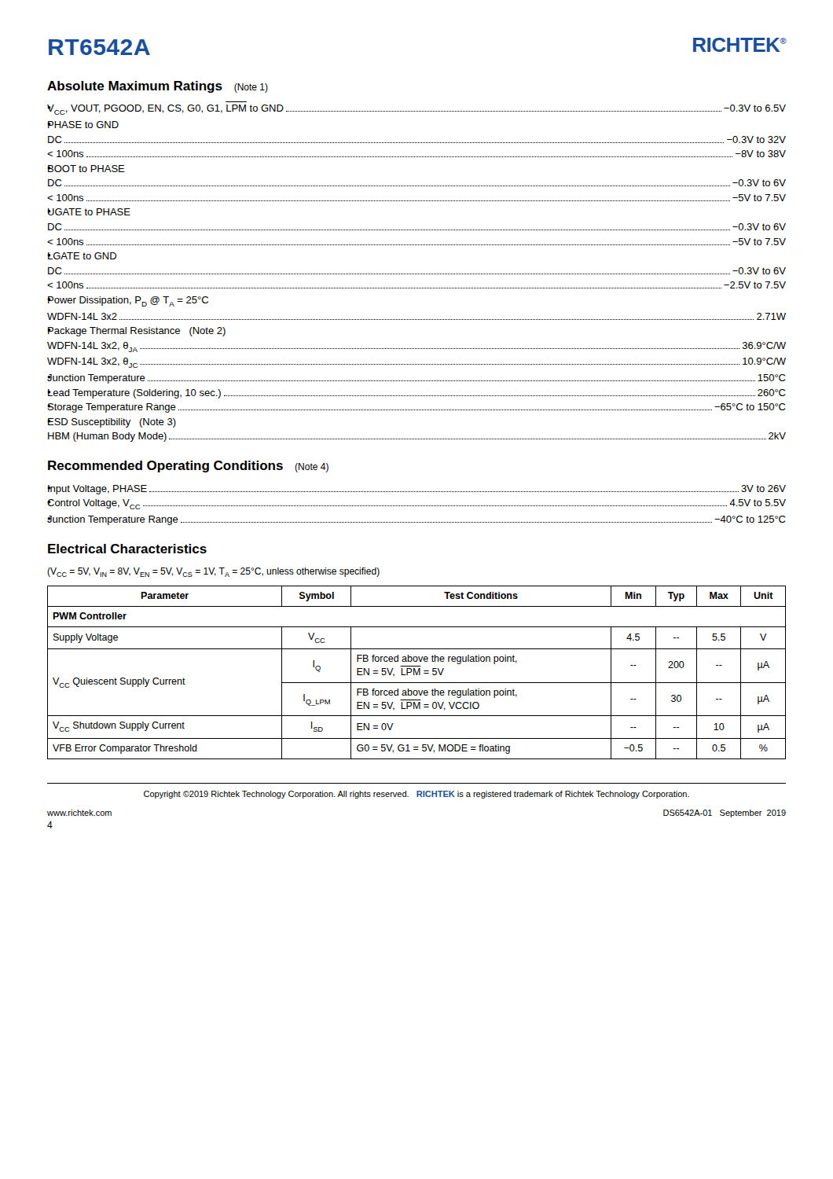RT6542A
RICHTEK®
Absolute Maximum Ratings (Note 1)
VCC, VOUT, PGOOD, EN, CS, G0, G1, LPM to GND −0.3V to 6.5V
PHASE to GND
DC −0.3V to 32V
< 100ns −8V to 38V
BOOT to PHASE
DC −0.3V to 6V
< 100ns −5V to 7.5V
UGATE to PHASE
DC −0.3V to 6V
< 100ns −5V to 7.5V
LGATE to GND
DC −0.3V to 6V
< 100ns −2.5V to 7.5V
Power Dissipation, PD @ TA = 25°C
WDFN-14L 3x2 2.71W
Package Thermal Resistance (Note 2)
WDFN-14L 3x2, θJA 36.9°C/W
WDFN-14L 3x2, θJC 10.9°C/W
Junction Temperature 150°C
Lead Temperature (Soldering, 10 sec.) 260°C
Storage Temperature Range −65°C to 150°C
ESD Susceptibility (Note 3)
HBM (Human Body Mode) 2kV
Recommended Operating Conditions (Note 4)
Input Voltage, PHASE 3V to 26V
Control Voltage, VCC 4.5V to 5.5V
Junction Temperature Range −40°C to 125°C
Electrical Characteristics
(VCC = 5V, VIN = 8V, VEN = 5V, VCS = 1V, TA = 25°C, unless otherwise specified)
| Parameter | Symbol | Test Conditions | Min | Typ | Max | Unit |
| --- | --- | --- | --- | --- | --- | --- |
| PWM Controller |
| Supply Voltage | V CC | | 4.5 | -- | 5.5 | V |
| V CC Quiescent Supply Current | I Q | FB forced above the regulation point, EN = 5V, LPM = 5V | -- | 200 | -- | µA |
| I Q_LPM | FB forced above the regulation point, EN = 5V, LPM = 0V, VCCIO | -- | 30 | -- | µA |
| V CC Shutdown Supply Current | I SD | EN = 0V | -- | -- | 10 | µA |
| VFB Error Comparator Threshold | | G0 = 5V, G1 = 5V, MODE = floating | −0.5 | -- | 0.5 | % |
Copyright ©2019 Richtek Technology Corporation. All rights reserved. RICHTEK is a registered trademark of Richtek Technology Corporation.
www.richtek.com DS6542A-01 September 2019
4